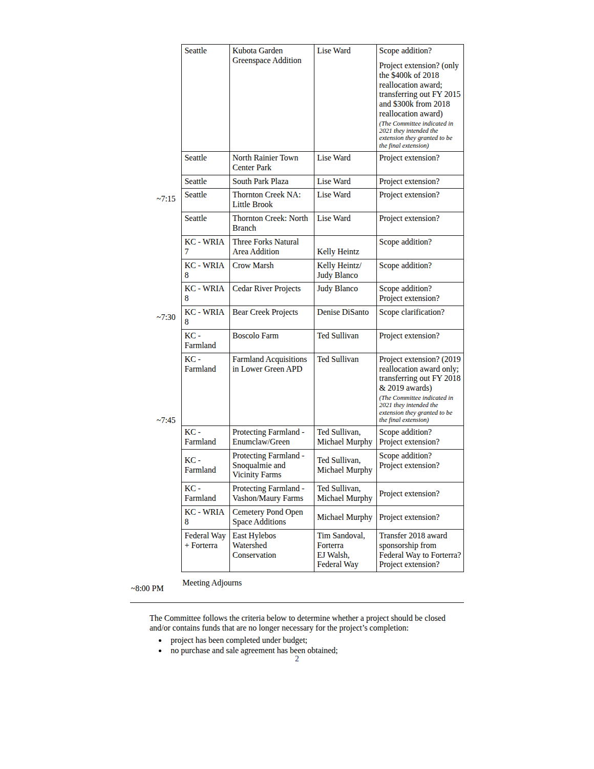~7:15 ~7:30 ~7:45
| Seattle | Kubota Garden Greenspace Addition | Lise Ward | Scope addition? Project extension? (only the $400k of 2018 reallocation award; transferring out FY 2015 and $300k from 2018 reallocation award) (The Committee indicated in 2021 they intended the extension they granted to be the final extension) |
| Seattle | North Rainier Town Center Park | Lise Ward | Project extension? |
| Seattle | South Park Plaza | Lise Ward | Project extension? |
| Seattle | Thornton Creek NA: Little Brook | Lise Ward | Project extension? |
| Seattle | Thornton Creek: North Branch | Lise Ward | Project extension? |
| KC - WRIA 7 | Three Forks Natural Area Addition | Kelly Heintz | Scope addition? |
| KC - WRIA 8 | Crow Marsh | Kelly Heintz/ Judy Blanco | Scope addition? |
| KC - WRIA 8 | Cedar River Projects | Judy Blanco | Scope addition? Project extension? |
| KC - WRIA 8 | Bear Creek Projects | Denise DiSanto | Scope clarification? |
| KC - Farmland | Boscolo Farm | Ted Sullivan | Project extension? |
| KC - Farmland | Farmland Acquisitions in Lower Green APD | Ted Sullivan | Project extension? (2019 reallocation award only; transferring out FY 2018 & 2019 awards) (The Committee indicated in 2021 they intended the extension they granted to be the final extension) |
| KC - Farmland | Protecting Farmland - Enumclaw/Green | Ted Sullivan, Michael Murphy | Scope addition? Project extension? |
| KC - Farmland | Protecting Farmland - Snoqualmie and Vicinity Farms | Ted Sullivan, Michael Murphy | Scope addition? Project extension? |
| KC - Farmland | Protecting Farmland - Vashon/Maury Farms | Ted Sullivan, Michael Murphy | Project extension? |
| KC - WRIA 8 | Cemetery Pond Open Space Additions | Michael Murphy | Project extension? |
| Federal Way + Forterra | East Hylebos Watershed Conservation | Tim Sandoval, Forterra EJ Walsh, Federal Way | Transfer 2018 award sponsorship from Federal Way to Forterra? Project extension? |
~8:00 PM
Meeting Adjourns
The Committee follows the criteria below to determine whether a project should be closed and/or contains funds that are no longer necessary for the project’s completion:
project has been completed under budget;
no purchase and sale agreement has been obtained;
2